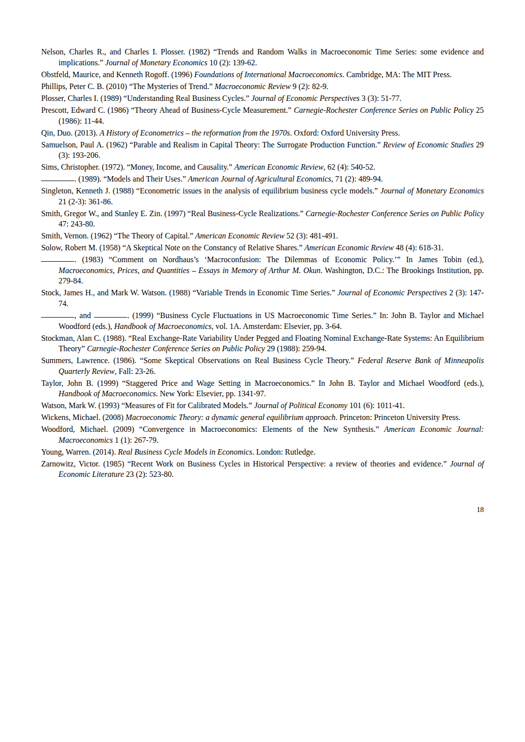Nelson, Charles R., and Charles I. Plosser. (1982) “Trends and Random Walks in Macroeconomic Time Series: some evidence and implications.” Journal of Monetary Economics 10 (2): 139-62.
Obstfeld, Maurice, and Kenneth Rogoff. (1996) Foundations of International Macroeconomics. Cambridge, MA: The MIT Press.
Phillips, Peter C. B. (2010) “The Mysteries of Trend.” Macroeconomic Review 9 (2): 82-9.
Plosser, Charles I. (1989) “Understanding Real Business Cycles.” Journal of Economic Perspectives 3 (3): 51-77.
Prescott, Edward C. (1986) “Theory Ahead of Business-Cycle Measurement.” Carnegie-Rochester Conference Series on Public Policy 25 (1986): 11-44.
Qin, Duo. (2013). A History of Econometrics – the reformation from the 1970s. Oxford: Oxford University Press.
Samuelson, Paul A. (1962) “Parable and Realism in Capital Theory: The Surrogate Production Function.” Review of Economic Studies 29 (3): 193-206.
Sims, Christopher. (1972). “Money, Income, and Causality.” American Economic Review, 62 (4): 540-52.
. (1989). “Models and Their Uses.” American Journal of Agricultural Economics, 71 (2): 489-94.
Singleton, Kenneth J. (1988) “Econometric issues in the analysis of equilibrium business cycle models.” Journal of Monetary Economics 21 (2-3): 361-86.
Smith, Gregor W., and Stanley E. Zin. (1997) “Real Business-Cycle Realizations.” Carnegie-Rochester Conference Series on Public Policy 47: 243-80.
Smith, Vernon. (1962) “The Theory of Capital.” American Economic Review 52 (3): 481-491.
Solow, Robert M. (1958) “A Skeptical Note on the Constancy of Relative Shares.” American Economic Review 48 (4): 618-31.
. (1983) “Comment on Nordhaus’s ‘Macroconfusion: The Dilemmas of Economic Policy.’” In James Tobin (ed.), Macroeconomics, Prices, and Quantities – Essays in Memory of Arthur M. Okun. Washington, D.C.: The Brookings Institution, pp. 279-84.
Stock, James H., and Mark W. Watson. (1988) “Variable Trends in Economic Time Series.” Journal of Economic Perspectives 2 (3): 147-74.
, and . (1999) “Business Cycle Fluctuations in US Macroeconomic Time Series.” In: John B. Taylor and Michael Woodford (eds.), Handbook of Macroeconomics, vol. 1A. Amsterdam: Elsevier, pp. 3-64.
Stockman, Alan C. (1988). “Real Exchange-Rate Variability Under Pegged and Floating Nominal Exchange-Rate Systems: An Equilibrium Theory” Carnegie-Rochester Conference Series on Public Policy 29 (1988): 259-94.
Summers, Lawrence. (1986). “Some Skeptical Observations on Real Business Cycle Theory.” Federal Reserve Bank of Minneapolis Quarterly Review, Fall: 23-26.
Taylor, John B. (1999) “Staggered Price and Wage Setting in Macroeconomics.” In John B. Taylor and Michael Woodford (eds.), Handbook of Macroeconomics. New York: Elsevier, pp. 1341-97.
Watson, Mark W. (1993) “Measures of Fit for Calibrated Models.” Journal of Political Economy 101 (6): 1011-41.
Wickens, Michael. (2008) Macroeconomic Theory: a dynamic general equilibrium approach. Princeton: Princeton University Press.
Woodford, Michael. (2009) “Convergence in Macroeconomics: Elements of the New Synthesis.” American Economic Journal: Macroeconomics 1 (1): 267-79.
Young, Warren. (2014). Real Business Cycle Models in Economics. London: Rutledge.
Zarnowitz, Victor. (1985) “Recent Work on Business Cycles in Historical Perspective: a review of theories and evidence.” Journal of Economic Literature 23 (2): 523-80.
18